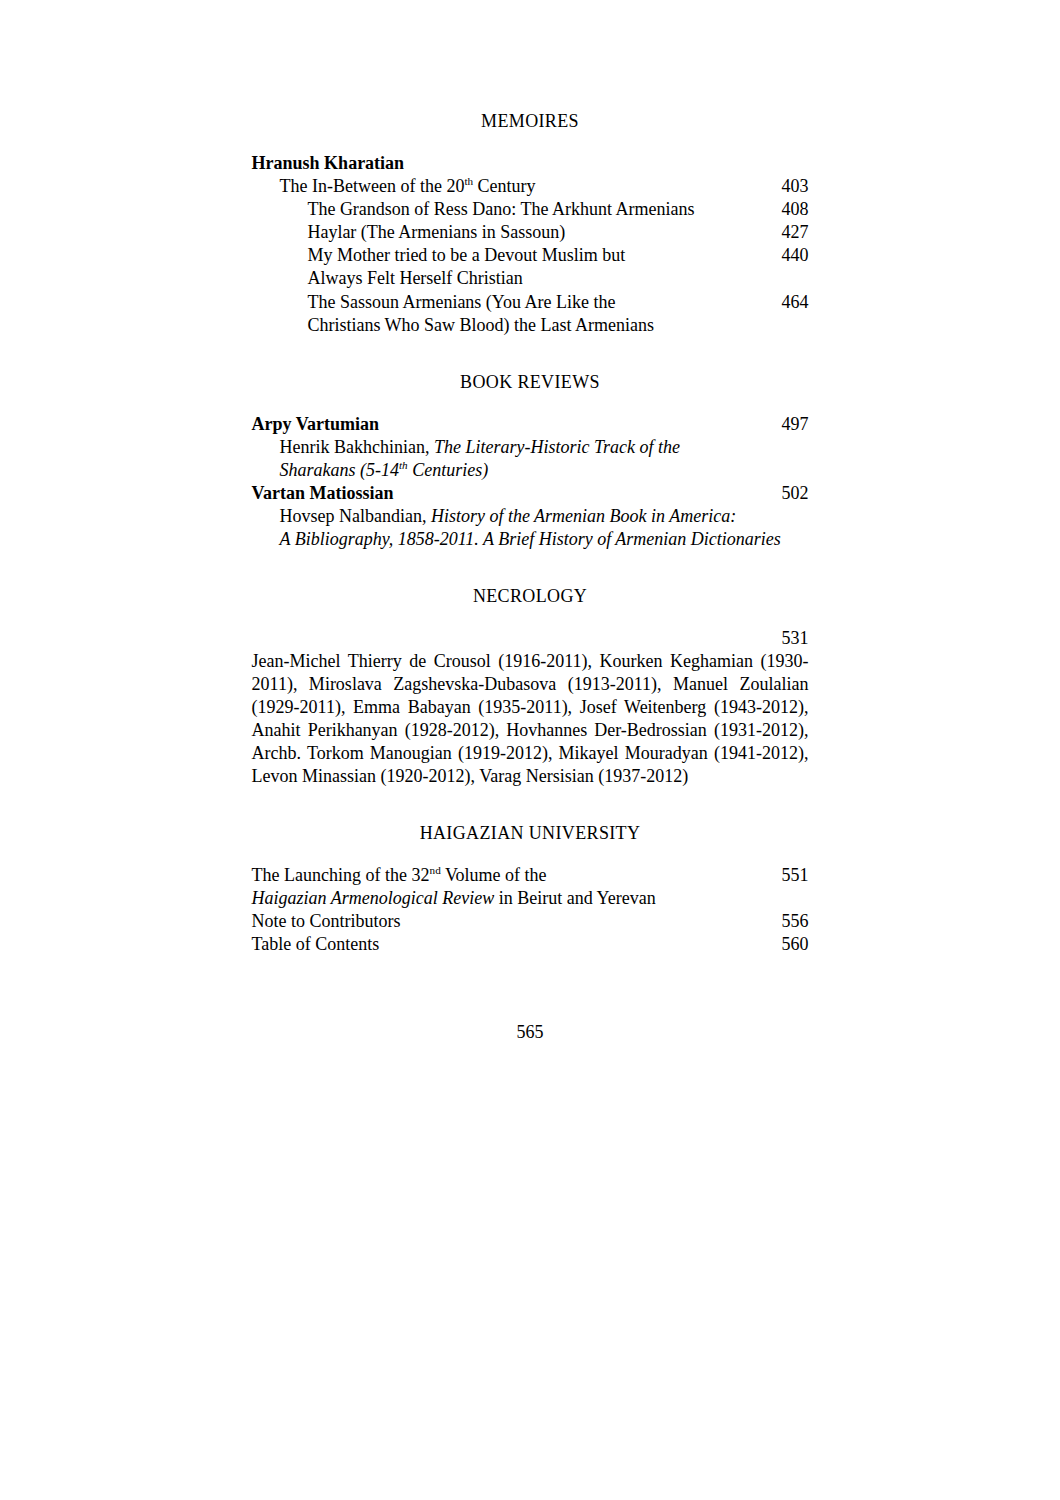MEMOIRES
Hranush Kharatian
The In-Between of the 20th Century 403
The Grandson of Ress Dano: The Arkhunt Armenians 408
Haylar (The Armenians in Sassoun) 427
My Mother tried to be a Devout Muslim but 440
Always Felt Herself Christian
The Sassoun Armenians (You Are Like the 464
Christians Who Saw Blood) the Last Armenians
BOOK REVIEWS
Arpy Vartumian 497
Henrik Bakhchinian, The Literary-Historic Track of the
Sharakans (5-14th Centuries)
Vartan Matiossian 502
Hovsep Nalbandian, History of the Armenian Book in America:
A Bibliography, 1858-2011. A Brief History of Armenian Dictionaries
NECROLOGY
531
Jean-Michel Thierry de Crousol (1916-2011), Kourken Keghamian (1930-2011), Miroslava Zagshevska-Dubasova (1913-2011), Manuel Zoulalian (1929-2011), Emma Babayan (1935-2011), Josef Weitenberg (1943-2012), Anahit Perikhanyan (1928-2012), Hovhannes Der-Bedrossian (1931-2012), Archb. Torkom Manougian (1919-2012), Mikayel Mouradyan (1941-2012), Levon Minassian (1920-2012), Varag Nersisian (1937-2012)
HAIGAZIAN UNIVERSITY
The Launching of the 32nd Volume of the 551
Haigazian Armenological Review in Beirut and Yerevan
Note to Contributors 556
Table of Contents 560
565